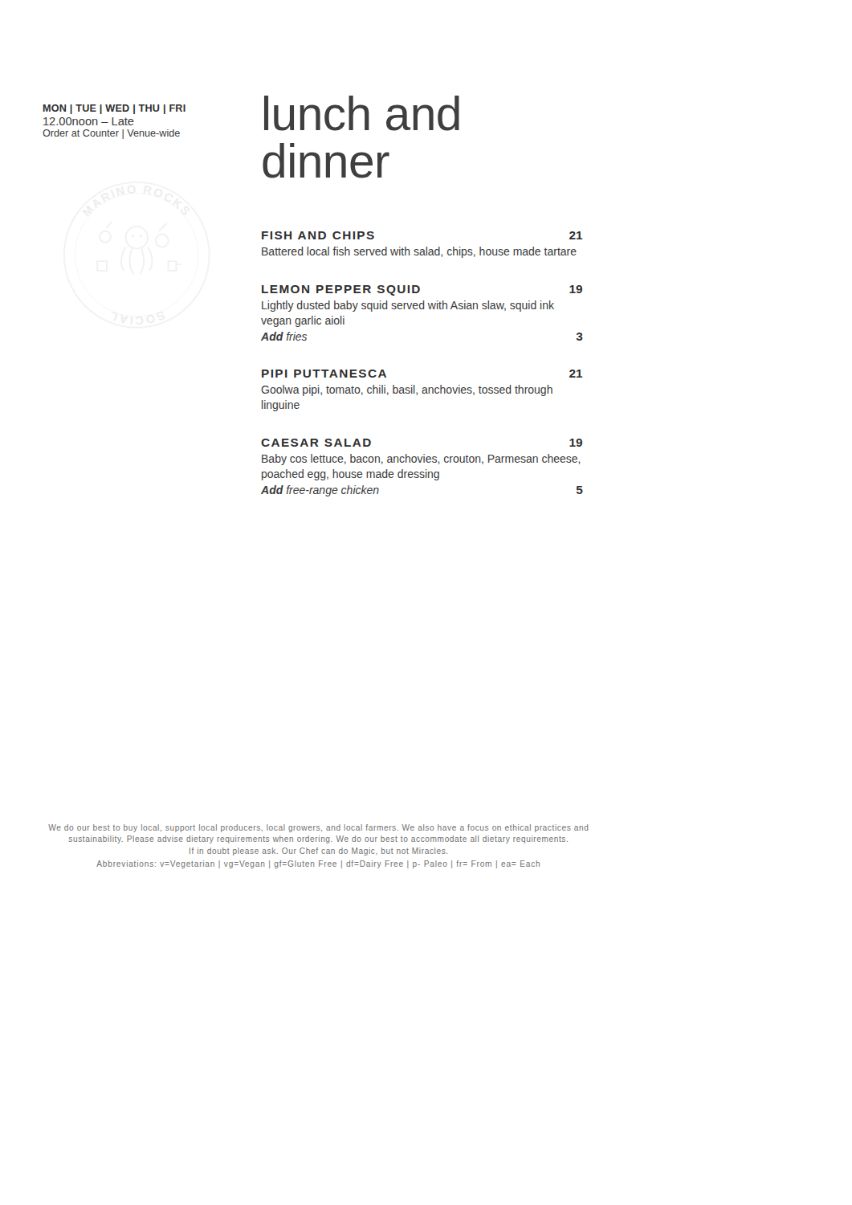MON | TUE | WED | THU | FRI
12.00noon – Late
Order at Counter | Venue-wide
MARINO ROCKS SOCIAL
lunch and dinner
Fish and Chips 21
Battered local fish served with salad, chips, house made tartare
Lemon Pepper Squid 19
Lightly dusted baby squid served with Asian slaw, squid ink vegan garlic aioli
Add fries 3
Pipi Puttanesca 21
Goolwa pipi, tomato, chili, basil, anchovies, tossed through linguine
Caesar Salad 19
Baby cos lettuce, bacon, anchovies, crouton, Parmesan cheese, poached egg, house made dressing
Add free-range chicken 5
We do our best to buy local, support local producers, local growers, and local farmers. We also have a focus on ethical practices and sustainability. Please advise dietary requirements when ordering. We do our best to accommodate all dietary requirements.
If in doubt please ask. Our Chef can do Magic, but not Miracles.
Abbreviations: v=Vegetarian | vg=Vegan | gf=Gluten Free | df=Dairy Free | p- Paleo | fr= From | ea= Each